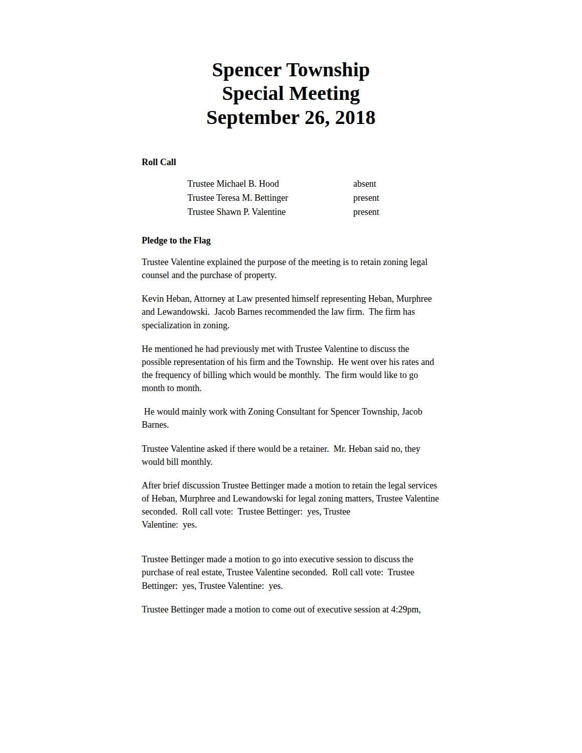Spencer Township
Special Meeting
September 26, 2018
Roll Call
| Trustee Michael B. Hood | absent |
| Trustee Teresa M. Bettinger | present |
| Trustee Shawn P. Valentine | present |
Pledge to the Flag
Trustee Valentine explained the purpose of the meeting is to retain zoning legal counsel and the purchase of property.
Kevin Heban, Attorney at Law presented himself representing Heban, Murphree and Lewandowski. Jacob Barnes recommended the law firm. The firm has specialization in zoning.
He mentioned he had previously met with Trustee Valentine to discuss the possible representation of his firm and the Township. He went over his rates and the frequency of billing which would be monthly. The firm would like to go month to month.
He would mainly work with Zoning Consultant for Spencer Township, Jacob Barnes.
Trustee Valentine asked if there would be a retainer. Mr. Heban said no, they would bill monthly.
After brief discussion Trustee Bettinger made a motion to retain the legal services of Heban, Murphree and Lewandowski for legal zoning matters, Trustee Valentine seconded. Roll call vote: Trustee Bettinger: yes, Trustee
Valentine: yes.
Trustee Bettinger made a motion to go into executive session to discuss the purchase of real estate, Trustee Valentine seconded. Roll call vote: Trustee Bettinger: yes, Trustee Valentine: yes.
Trustee Bettinger made a motion to come out of executive session at 4:29pm,